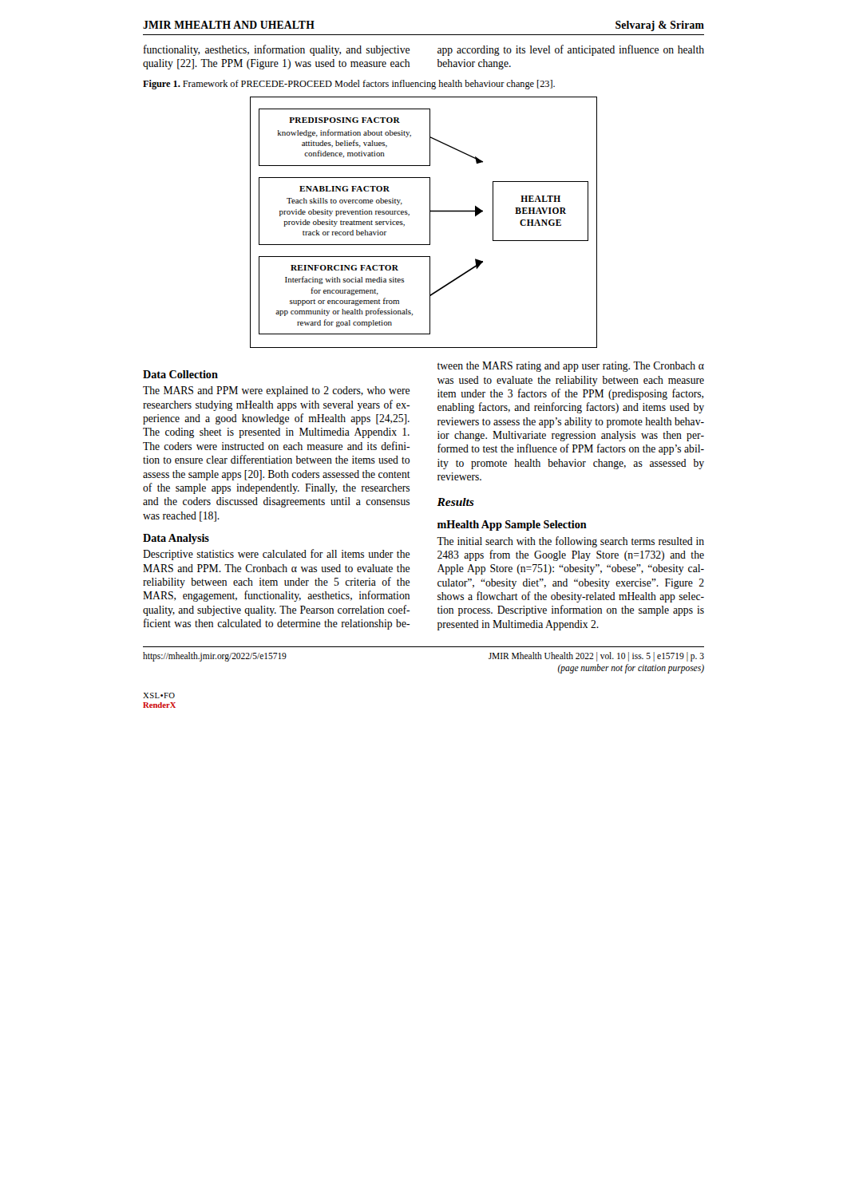JMIR MHEALTH AND UHEALTH
Selvaraj & Sriram
functionality, aesthetics, information quality, and subjective quality [22]. The PPM (Figure 1) was used to measure each app according to its level of anticipated influence on health behavior change.
Figure 1. Framework of PRECEDE-PROCEED Model factors influencing health behaviour change [23].
PREDISPOSING FACTOR knowledge, information about obesity,
attitudes, beliefs, values,
confidence, motivation
ENABLING FACTOR Teach skills to overcome obesity,
provide obesity prevention resources,
provide obesity treatment services,
track or record behavior
HEALTH
BEHAVIOR
CHANGE
REINFORCING FACTOR Interfacing with social media sites
for encouragement,
support or encouragement from
app community or health professionals,
reward for goal completion
Data Collection
The MARS and PPM were explained to 2 coders, who were researchers studying mHealth apps with several years of experience and a good knowledge of mHealth apps [24,25]. The coding sheet is presented in Multimedia Appendix 1. The coders were instructed on each measure and its definition to ensure clear differentiation between the items used to assess the sample apps [20]. Both coders assessed the content of the sample apps independently. Finally, the researchers and the coders discussed disagreements until a consensus was reached [18].
Data Analysis
Descriptive statistics were calculated for all items under the MARS and PPM. The Cronbach α was used to evaluate the reliability between each item under the 5 criteria of the MARS, engagement, functionality, aesthetics, information quality, and subjective quality. The Pearson correlation coefficient was then calculated to determine the relationship between the MARS rating and app user rating. The Cronbach α was used to evaluate the reliability between each measure item under the 3 factors of the PPM (predisposing factors, enabling factors, and reinforcing factors) and items used by reviewers to assess the app’s ability to promote health behavior change. Multivariate regression analysis was then performed to test the influence of PPM factors on the app’s ability to promote health behavior change, as assessed by reviewers.
Results
mHealth App Sample Selection
The initial search with the following search terms resulted in 2483 apps from the Google Play Store (n=1732) and the Apple App Store (n=751): “obesity”, “obese”, “obesity calculator”, “obesity diet”, and “obesity exercise”. Figure 2 shows a flowchart of the obesity-related mHealth app selection process. Descriptive information on the sample apps is presented in Multimedia Appendix 2.
https://mhealth.jmir.org/2022/5/e15719
JMIR Mhealth Uhealth 2022 | vol. 10 | iss. 5 | e15719 | p. 3
(page number not for citation purposes)
XSL•FO
RenderX